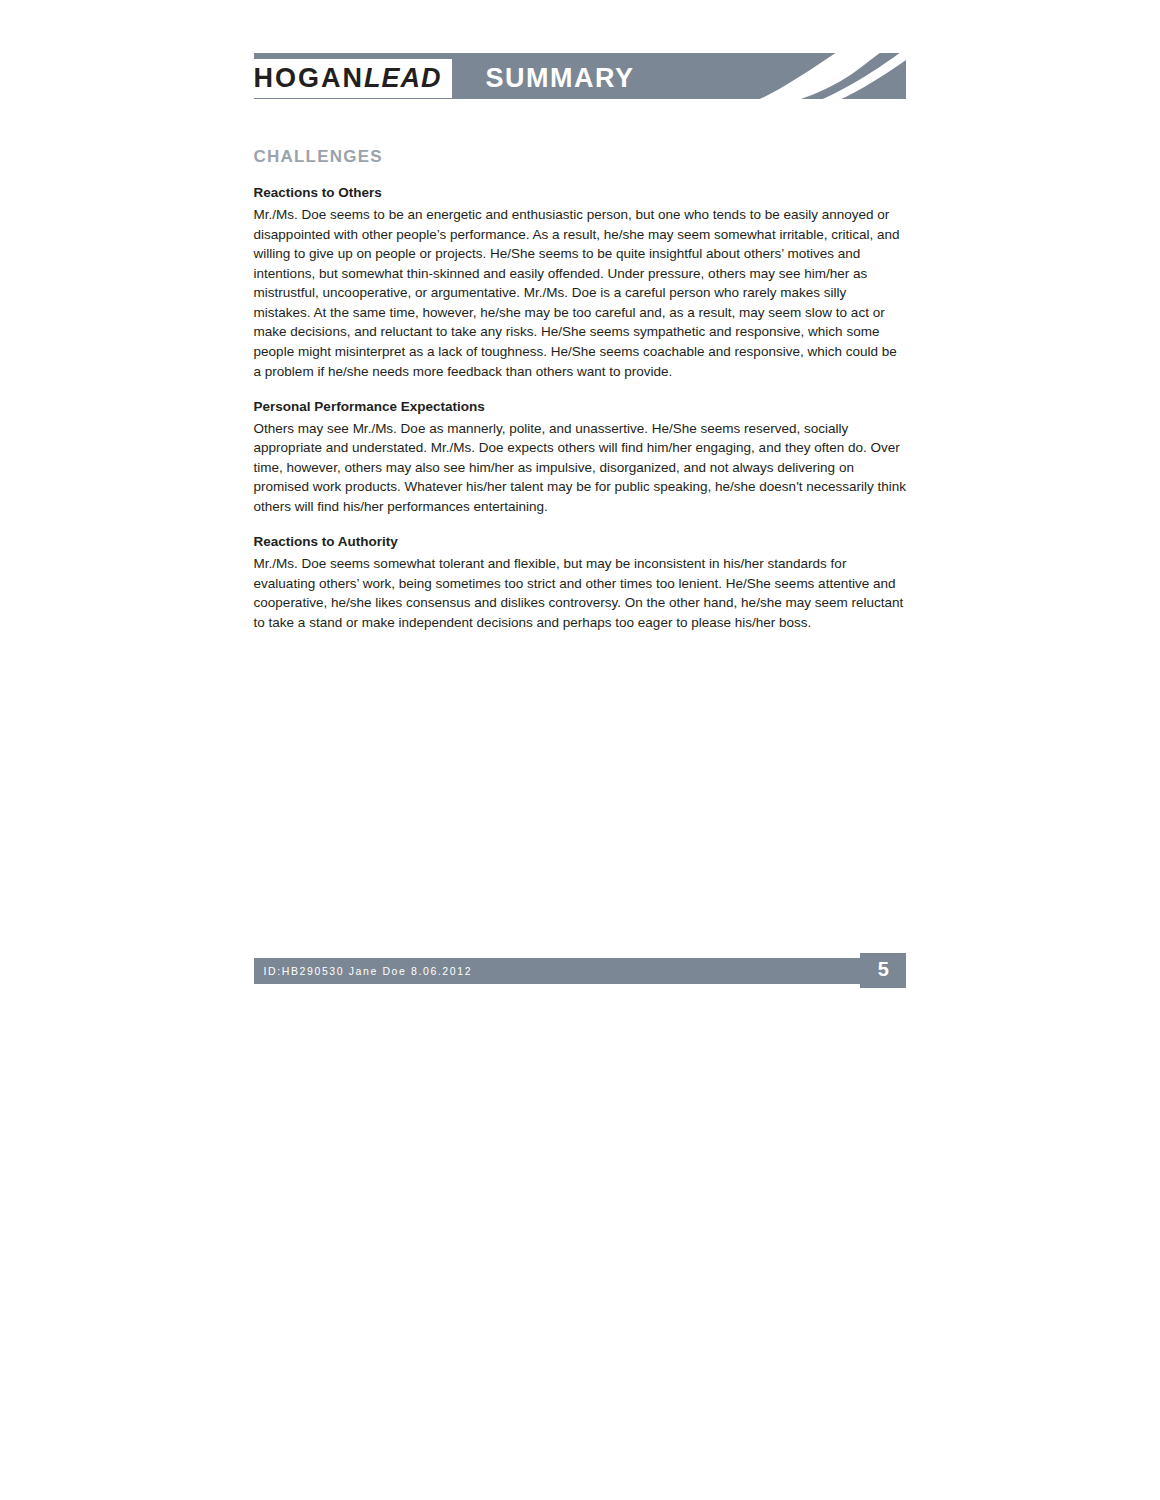HOGAN LEAD
SUMMARY
CHALLENGES
Reactions to Others
Mr./Ms. Doe seems to be an energetic and enthusiastic person, but one who tends to be easily annoyed or disappointed with other people’s performance. As a result, he/she may seem somewhat irritable, critical, and willing to give up on people or projects. He/She seems to be quite insightful about others’ motives and intentions, but somewhat thin-skinned and easily offended. Under pressure, others may see him/her as mistrustful, uncooperative, or argumentative. Mr./Ms. Doe is a careful person who rarely makes silly mistakes. At the same time, however, he/she may be too careful and, as a result, may seem slow to act or make decisions, and reluctant to take any risks. He/She seems sympathetic and responsive, which some people might misinterpret as a lack of toughness. He/She seems coachable and responsive, which could be a problem if he/she needs more feedback than others want to provide.
Personal Performance Expectations
Others may see Mr./Ms. Doe as mannerly, polite, and unassertive. He/She seems reserved, socially appropriate and understated. Mr./Ms. Doe expects others will find him/her engaging, and they often do. Over time, however, others may also see him/her as impulsive, disorganized, and not always delivering on promised work products. Whatever his/her talent may be for public speaking, he/she doesn't necessarily think others will find his/her performances entertaining.
Reactions to Authority
Mr./Ms. Doe seems somewhat tolerant and flexible, but may be inconsistent in his/her standards for evaluating others’ work, being sometimes too strict and other times too lenient. He/She seems attentive and cooperative, he/she likes consensus and dislikes controversy. On the other hand, he/she may seem reluctant to take a stand or make independent decisions and perhaps too eager to please his/her boss.
ID:HB290530 Jane Doe 8.06.2012
5